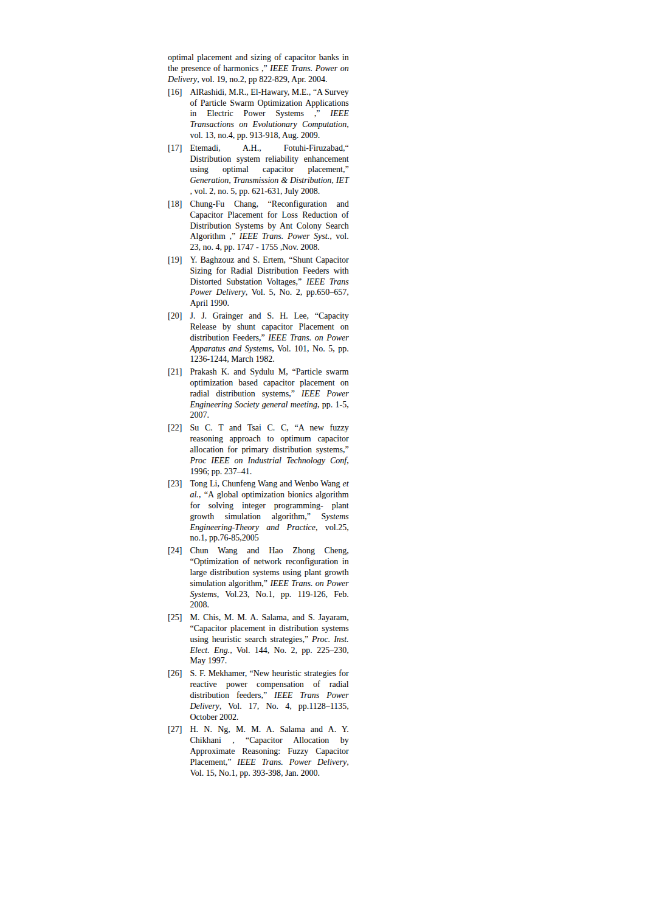optimal placement and sizing of capacitor banks in the presence of harmonics ,” IEEE Trans. Power on Delivery, vol. 19, no.2, pp 822-829, Apr. 2004.
[16] AlRashidi, M.R., El-Hawary, M.E., “A Survey of Particle Swarm Optimization Applications in Electric Power Systems ,” IEEE Transactions on Evolutionary Computation, vol. 13, no.4, pp. 913-918, Aug. 2009.
[17] Etemadi, A.H., Fotuhi-Firuzabad,“ Distribution system reliability enhancement using optimal capacitor placement,” Generation, Transmission & Distribution, IET , vol. 2, no. 5, pp. 621-631, July 2008.
[18] Chung-Fu Chang, “Reconfiguration and Capacitor Placement for Loss Reduction of Distribution Systems by Ant Colony Search Algorithm ,” IEEE Trans. Power Syst., vol. 23, no. 4, pp. 1747 - 1755 ,Nov. 2008.
[19] Y. Baghzouz and S. Ertem, “Shunt Capacitor Sizing for Radial Distribution Feeders with Distorted Substation Voltages,” IEEE Trans Power Delivery, Vol. 5, No. 2, pp.650–657, April 1990.
[20] J. J. Grainger and S. H. Lee, “Capacity Release by shunt capacitor Placement on distribution Feeders,” IEEE Trans. on Power Apparatus and Systems, Vol. 101, No. 5, pp. 1236-1244, March 1982.
[21] Prakash K. and Sydulu M, “Particle swarm optimization based capacitor placement on radial distribution systems,” IEEE Power Engineering Society general meeting, pp. 1-5, 2007.
[22] Su C. T and Tsai C. C, “A new fuzzy reasoning approach to optimum capacitor allocation for primary distribution systems,” Proc IEEE on Industrial Technology Conf, 1996; pp. 237–41.
[23] Tong Li, Chunfeng Wang and Wenbo Wang et al., “A global optimization bionics algorithm for solving integer programming- plant growth simulation algorithm,” Systems Engineering-Theory and Practice, vol.25, no.1, pp.76-85,2005
[24] Chun Wang and Hao Zhong Cheng, “Optimization of network reconfiguration in large distribution systems using plant growth simulation algorithm,” IEEE Trans. on Power Systems, Vol.23, No.1, pp. 119-126, Feb. 2008.
[25] M. Chis, M. M. A. Salama, and S. Jayaram, “Capacitor placement in distribution systems using heuristic search strategies,” Proc. Inst. Elect. Eng., Vol. 144, No. 2, pp. 225–230, May 1997.
[26] S. F. Mekhamer, “New heuristic strategies for reactive power compensation of radial distribution feeders,” IEEE Trans Power Delivery, Vol. 17, No. 4, pp.1128–1135, October 2002.
[27] H. N. Ng, M. M. A. Salama and A. Y. Chikhani , “Capacitor Allocation by Approximate Reasoning: Fuzzy Capacitor Placement,” IEEE Trans. Power Delivery, Vol. 15, No.1, pp. 393-398, Jan. 2000.